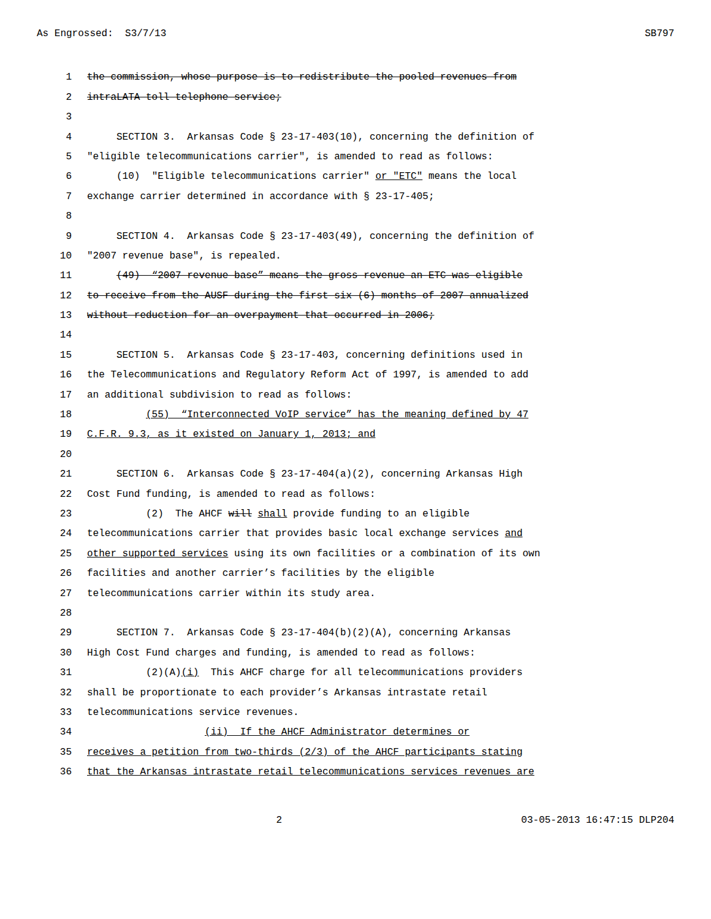As Engrossed: S3/7/13 SB797
| 1 | the commission, whose purpose is to redistribute the pooled revenues from |
| 2 | intraLATA toll telephone service; |
| 3 | |
| 4 | SECTION 3. Arkansas Code § 23-17-403(10), concerning the definition of |
| 5 | "eligible telecommunications carrier", is amended to read as follows: |
| 6 | (10) "Eligible telecommunications carrier" or "ETC" means the local |
| 7 | exchange carrier determined in accordance with § 23-17-405; |
| 8 | |
| 9 | SECTION 4. Arkansas Code § 23-17-403(49), concerning the definition of |
| 10 | "2007 revenue base", is repealed. |
| 11 | (49) “2007 revenue base” means the gross revenue an ETC was eligible |
| 12 | to receive from the AUSF during the first six (6) months of 2007 annualized |
| 13 | without reduction for an overpayment that occurred in 2006; |
| 14 | |
| 15 | SECTION 5. Arkansas Code § 23-17-403, concerning definitions used in |
| 16 | the Telecommunications and Regulatory Reform Act of 1997, is amended to add |
| 17 | an additional subdivision to read as follows: |
| 18 | (55) “Interconnected VoIP service” has the meaning defined by 47 |
| 19 | C.F.R. 9.3, as it existed on January 1, 2013; and |
| 20 | |
| 21 | SECTION 6. Arkansas Code § 23-17-404(a)(2), concerning Arkansas High |
| 22 | Cost Fund funding, is amended to read as follows: |
| 23 | (2) The AHCF will shall provide funding to an eligible |
| 24 | telecommunications carrier that provides basic local exchange services and |
| 25 | other supported services using its own facilities or a combination of its own |
| 26 | facilities and another carrier’s facilities by the eligible |
| 27 | telecommunications carrier within its study area. |
| 28 | |
| 29 | SECTION 7. Arkansas Code § 23-17-404(b)(2)(A), concerning Arkansas |
| 30 | High Cost Fund charges and funding, is amended to read as follows: |
| 31 | (2)(A) (i) This AHCF charge for all telecommunications providers |
| 32 | shall be proportionate to each provider’s Arkansas intrastate retail |
| 33 | telecommunications service revenues. |
| 34 | (ii) If the AHCF Administrator determines or |
| 35 | receives a petition from two-thirds (2/3) of the AHCF participants stating |
| 36 | that the Arkansas intrastate retail telecommunications services revenues are |
2 03-05-2013 16:47:15 DLP204